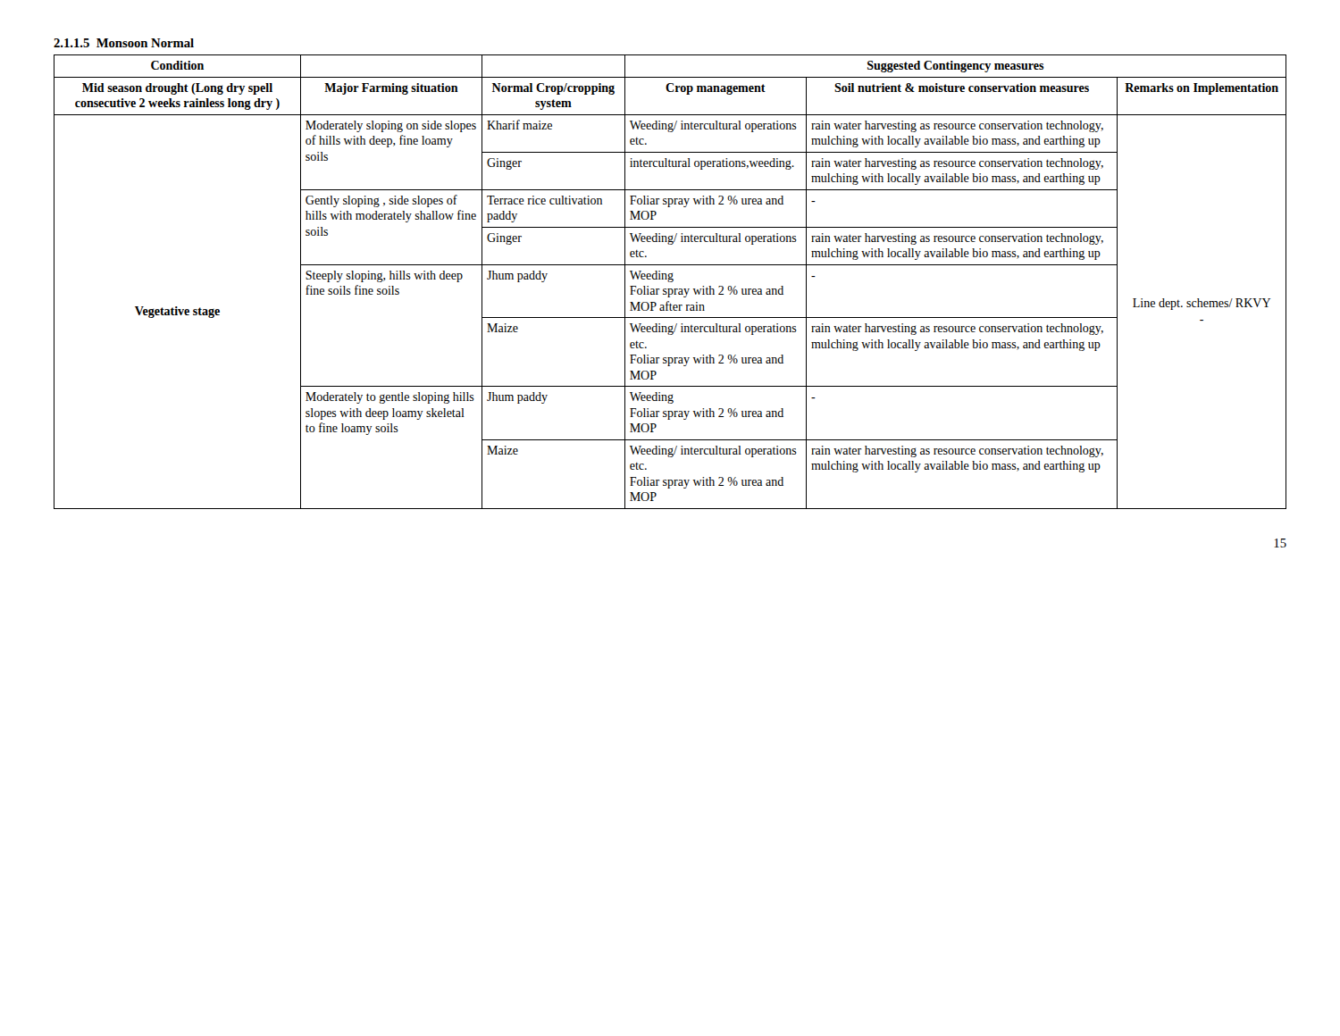2.1.1.5 Monsoon Normal
| Condition | | | Suggested Contingency measures |
| --- | --- | --- | --- |
| Mid season drought (Long dry spell consecutive 2 weeks rainless long dry ) | Major Farming situation | Normal Crop/cropping system | Crop management | Soil nutrient & moisture conservation measures | Remarks on Implementation |
| Vegetative stage | Moderately sloping on side slopes of hills with deep, fine loamy soils | Kharif maize | Weeding/ intercultural operations etc. | rain water harvesting as resource conservation technology, mulching with locally available bio mass, and earthing up | Line dept. schemes/ RKVY - |
| Ginger | intercultural operations,weeding. | rain water harvesting as resource conservation technology, mulching with locally available bio mass, and earthing up |
| Gently sloping , side slopes of hills with moderately shallow fine soils | Terrace rice cultivation paddy | Foliar spray with 2 % urea and MOP | - |
| Ginger | Weeding/ intercultural operations etc. | rain water harvesting as resource conservation technology, mulching with locally available bio mass, and earthing up |
| Steeply sloping, hills with deep fine soils fine soils | Jhum paddy | Weeding Foliar spray with 2 % urea and MOP after rain | - |
| Maize | Weeding/ intercultural operations etc. Foliar spray with 2 % urea and MOP | rain water harvesting as resource conservation technology, mulching with locally available bio mass, and earthing up |
| Moderately to gentle sloping hills slopes with deep loamy skeletal to fine loamy soils | Jhum paddy | Weeding Foliar spray with 2 % urea and MOP | - |
| Maize | Weeding/ intercultural operations etc. Foliar spray with 2 % urea and MOP | rain water harvesting as resource conservation technology, mulching with locally available bio mass, and earthing up |
15